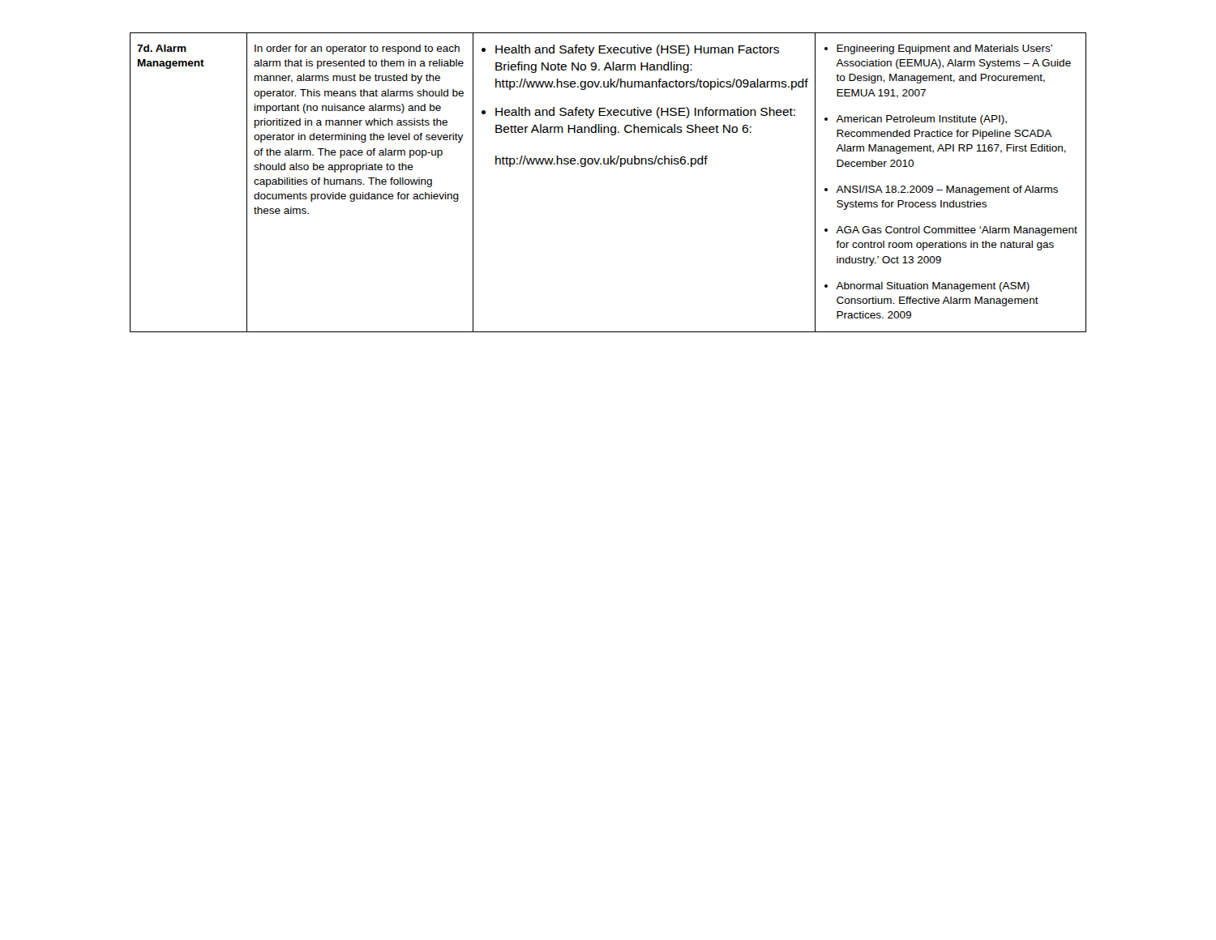| 7d. Alarm Management | In order for an operator to respond to each alarm that is presented to them in a reliable manner, alarms must be trusted by the operator. This means that alarms should be important (no nuisance alarms) and be prioritized in a manner which assists the operator in determining the level of severity of the alarm. The pace of alarm pop-up should also be appropriate to the capabilities of humans. The following documents provide guidance for achieving these aims. | Health and Safety Executive (HSE) Human Factors Briefing Note No 9. Alarm Handling: http://www.hse.gov.uk/humanfactors/topics/09alarms.pdf Health and Safety Executive (HSE) Information Sheet: Better Alarm Handling. Chemicals Sheet No 6: http://www.hse.gov.uk/pubns/chis6.pdf | Engineering Equipment and Materials Users’ Association (EEMUA), Alarm Systems – A Guide to Design, Management, and Procurement, EEMUA 191, 2007 American Petroleum Institute (API), Recommended Practice for Pipeline SCADA Alarm Management, API RP 1167, First Edition, December 2010 ANSI/ISA 18.2.2009 – Management of Alarms Systems for Process Industries AGA Gas Control Committee ‘Alarm Management for control room operations in the natural gas industry.’ Oct 13 2009 Abnormal Situation Management (ASM) Consortium. Effective Alarm Management Practices. 2009 |